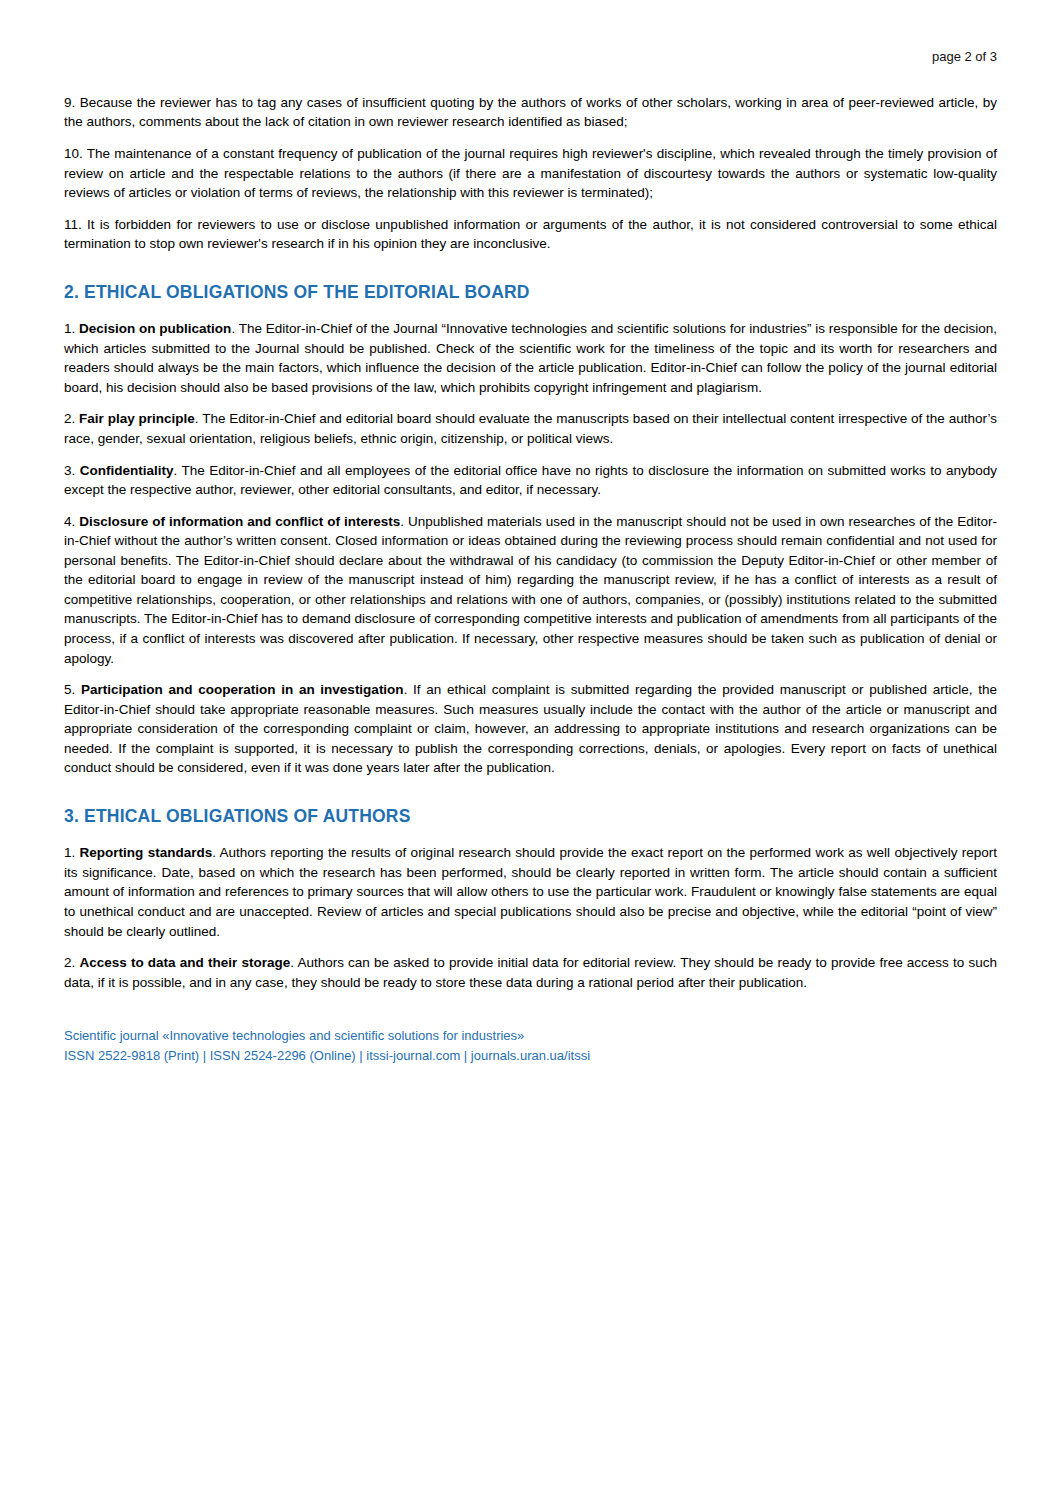page 2 of 3
9. Because the reviewer has to tag any cases of insufficient quoting by the authors of works of other scholars, working in area of peer-reviewed article, by the authors, comments about the lack of citation in own reviewer research identified as biased;
10. The maintenance of a constant frequency of publication of the journal requires high reviewer's discipline, which revealed through the timely provision of review on article and the respectable relations to the authors (if there are a manifestation of discourtesy towards the authors or systematic low-quality reviews of articles or violation of terms of reviews, the relationship with this reviewer is terminated);
11. It is forbidden for reviewers to use or disclose unpublished information or arguments of the author, it is not considered controversial to some ethical termination to stop own reviewer's research if in his opinion they are inconclusive.
2. Ethical obligations of the editorial board
1. Decision on publication. The Editor-in-Chief of the Journal “Innovative technologies and scientific solutions for industries” is responsible for the decision, which articles submitted to the Journal should be published. Check of the scientific work for the timeliness of the topic and its worth for researchers and readers should always be the main factors, which influence the decision of the article publication. Editor-in-Chief can follow the policy of the journal editorial board, his decision should also be based provisions of the law, which prohibits copyright infringement and plagiarism.
2. Fair play principle. The Editor-in-Chief and editorial board should evaluate the manuscripts based on their intellectual content irrespective of the author’s race, gender, sexual orientation, religious beliefs, ethnic origin, citizenship, or political views.
3. Confidentiality. The Editor-in-Chief and all employees of the editorial office have no rights to disclosure the information on submitted works to anybody except the respective author, reviewer, other editorial consultants, and editor, if necessary.
4. Disclosure of information and conflict of interests. Unpublished materials used in the manuscript should not be used in own researches of the Editor-in-Chief without the author’s written consent. Closed information or ideas obtained during the reviewing process should remain confidential and not used for personal benefits. The Editor-in-Chief should declare about the withdrawal of his candidacy (to commission the Deputy Editor-in-Chief or other member of the editorial board to engage in review of the manuscript instead of him) regarding the manuscript review, if he has a conflict of interests as a result of competitive relationships, cooperation, or other relationships and relations with one of authors, companies, or (possibly) institutions related to the submitted manuscripts. The Editor-in-Chief has to demand disclosure of corresponding competitive interests and publication of amendments from all participants of the process, if a conflict of interests was discovered after publication. If necessary, other respective measures should be taken such as publication of denial or apology.
5. Participation and cooperation in an investigation. If an ethical complaint is submitted regarding the provided manuscript or published article, the Editor-in-Chief should take appropriate reasonable measures. Such measures usually include the contact with the author of the article or manuscript and appropriate consideration of the corresponding complaint or claim, however, an addressing to appropriate institutions and research organizations can be needed. If the complaint is supported, it is necessary to publish the corresponding corrections, denials, or apologies. Every report on facts of unethical conduct should be considered, even if it was done years later after the publication.
3. Ethical obligations of authors
1. Reporting standards. Authors reporting the results of original research should provide the exact report on the performed work as well objectively report its significance. Date, based on which the research has been performed, should be clearly reported in written form. The article should contain a sufficient amount of information and references to primary sources that will allow others to use the particular work. Fraudulent or knowingly false statements are equal to unethical conduct and are unaccepted. Review of articles and special publications should also be precise and objective, while the editorial “point of view” should be clearly outlined.
2. Access to data and their storage. Authors can be asked to provide initial data for editorial review. They should be ready to provide free access to such data, if it is possible, and in any case, they should be ready to store these data during a rational period after their publication.
Scientific journal «Innovative technologies and scientific solutions for industries»
ISSN 2522-9818 (Print) | ISSN 2524-2296 (Online) | itssi-journal.com | journals.uran.ua/itssi